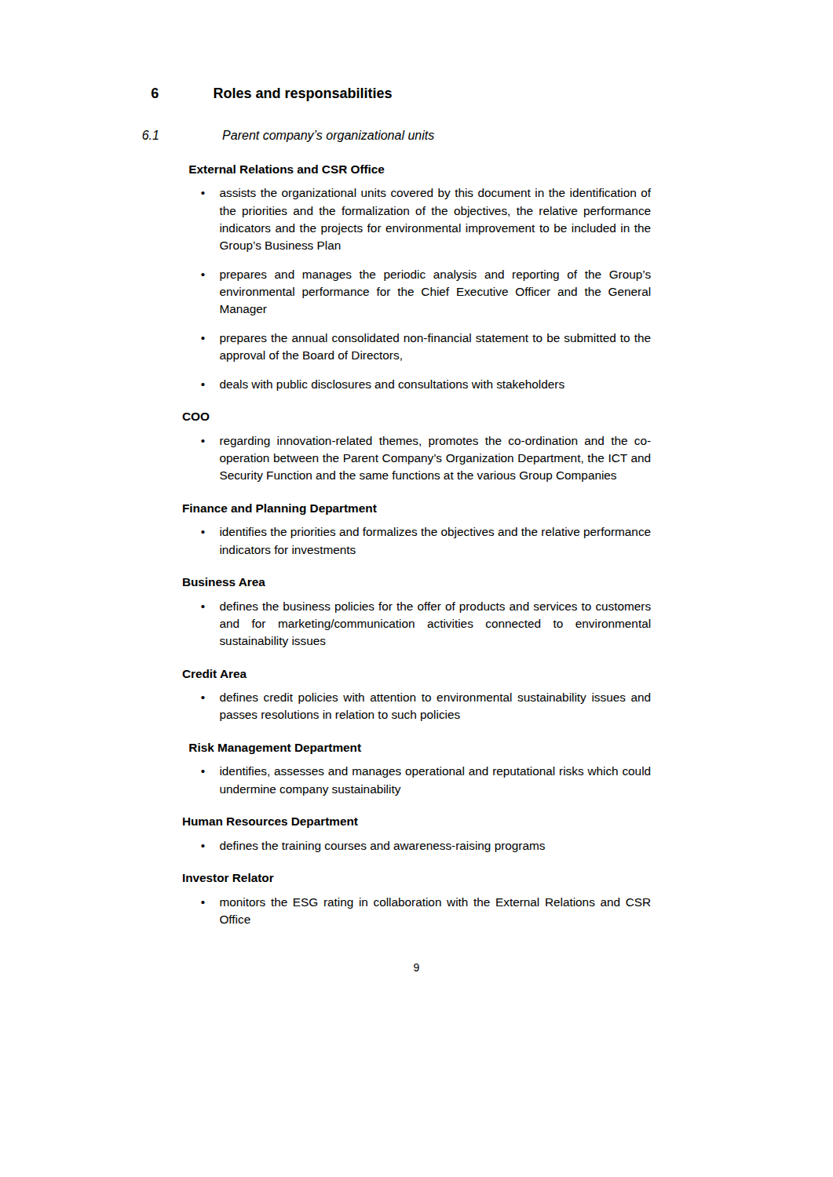6 Roles and responsabilities
6.1 Parent company’s organizational units
External Relations and CSR Office
assists the organizational units covered by this document in the identification of the priorities and the formalization of the objectives, the relative performance indicators and the projects for environmental improvement to be included in the Group’s Business Plan
prepares and manages the periodic analysis and reporting of the Group’s environmental performance for the Chief Executive Officer and the General Manager
prepares the annual consolidated non-financial statement to be submitted to the approval of the Board of Directors,
deals with public disclosures and consultations with stakeholders
COO
regarding innovation-related themes, promotes the co-ordination and the co-operation between the Parent Company’s Organization Department, the ICT and Security Function and the same functions at the various Group Companies
Finance and Planning Department
identifies the priorities and formalizes the objectives and the relative performance indicators for investments
Business Area
defines the business policies for the offer of products and services to customers and for marketing/communication activities connected to environmental sustainability issues
Credit Area
defines credit policies with attention to environmental sustainability issues and passes resolutions in relation to such policies
Risk Management Department
identifies, assesses and manages operational and reputational risks which could undermine company sustainability
Human Resources Department
defines the training courses and awareness-raising programs
Investor Relator
monitors the ESG rating in collaboration with the External Relations and CSR Office
9